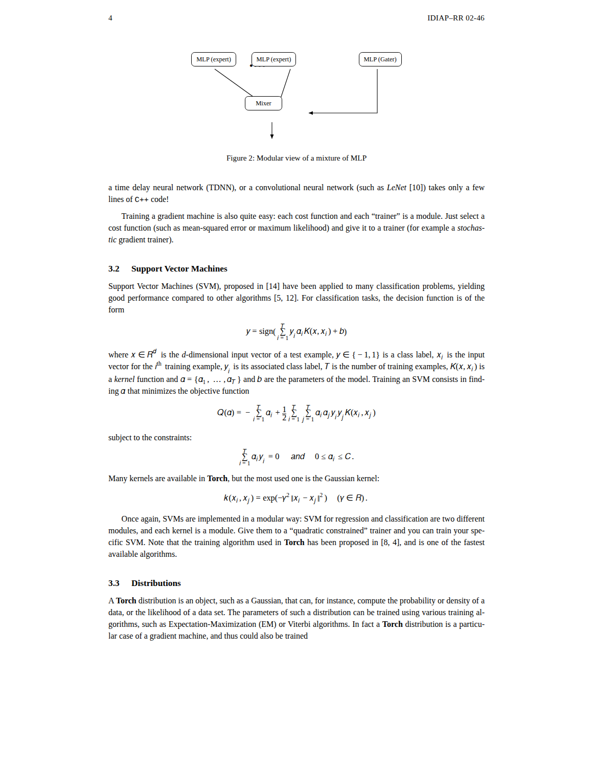4 IDIAP–RR 02-46
MLP (expert)
••••
MLP (expert)
MLP (Gater)
Mixer
Figure 2: Modular view of a mixture of MLP
a time delay neural network (TDNN), or a convolutional neural network (such as LeNet [10]) takes only a few lines of C++ code!
Training a gradient machine is also quite easy: each cost function and each “trainer” is a module. Just select a cost function (such as mean-squared error or maximum likelihood) and give it to a trainer (for example a stochastic gradient trainer).
3.2 Support Vector Machines
Support Vector Machines (SVM), proposed in [14] have been applied to many classification problems, yielding good performance compared to other algorithms [5, 12]. For classification tasks, the decision function is of the form
y=sign ( ∑ i=1 T yi αi K(x,xi) +b )
where x∈Rd is the d-dimensional input vector of a test example, y∈{−1,1} is a class label, xi is the input vector for the ith training example, yi is its associated class label, T is the number of training examples, K(x,xi) is a kernel function and α={α1,…,αT} and b are the parameters of the model. Training an SVM consists in finding α that minimizes the objective function
Q(α) = − ∑ i=1 T αi + 12 ∑ i=1 T ∑ j=1 T αi αj yi yj K(xi,xj)
subject to the constraints:
∑ i=1 T αi yi =0 and 0≤αi≤C.
Many kernels are available in Torch, but the most used one is the Gaussian kernel:
k(xi,xj) = exp ( − γ2 ‖xi−xj‖ 2 ) (γ∈R).
Once again, SVMs are implemented in a modular way: SVM for regression and classification are two different modules, and each kernel is a module. Give them to a “quadratic constrained” trainer and you can train your specific SVM. Note that the training algorithm used in Torch has been proposed in [8, 4], and is one of the fastest available algorithms.
3.3 Distributions
A Torch distribution is an object, such as a Gaussian, that can, for instance, compute the probability or density of a data, or the likelihood of a data set. The parameters of such a distribution can be trained using various training algorithms, such as Expectation-Maximization (EM) or Viterbi algorithms. In fact a Torch distribution is a particular case of a gradient machine, and thus could also be trained